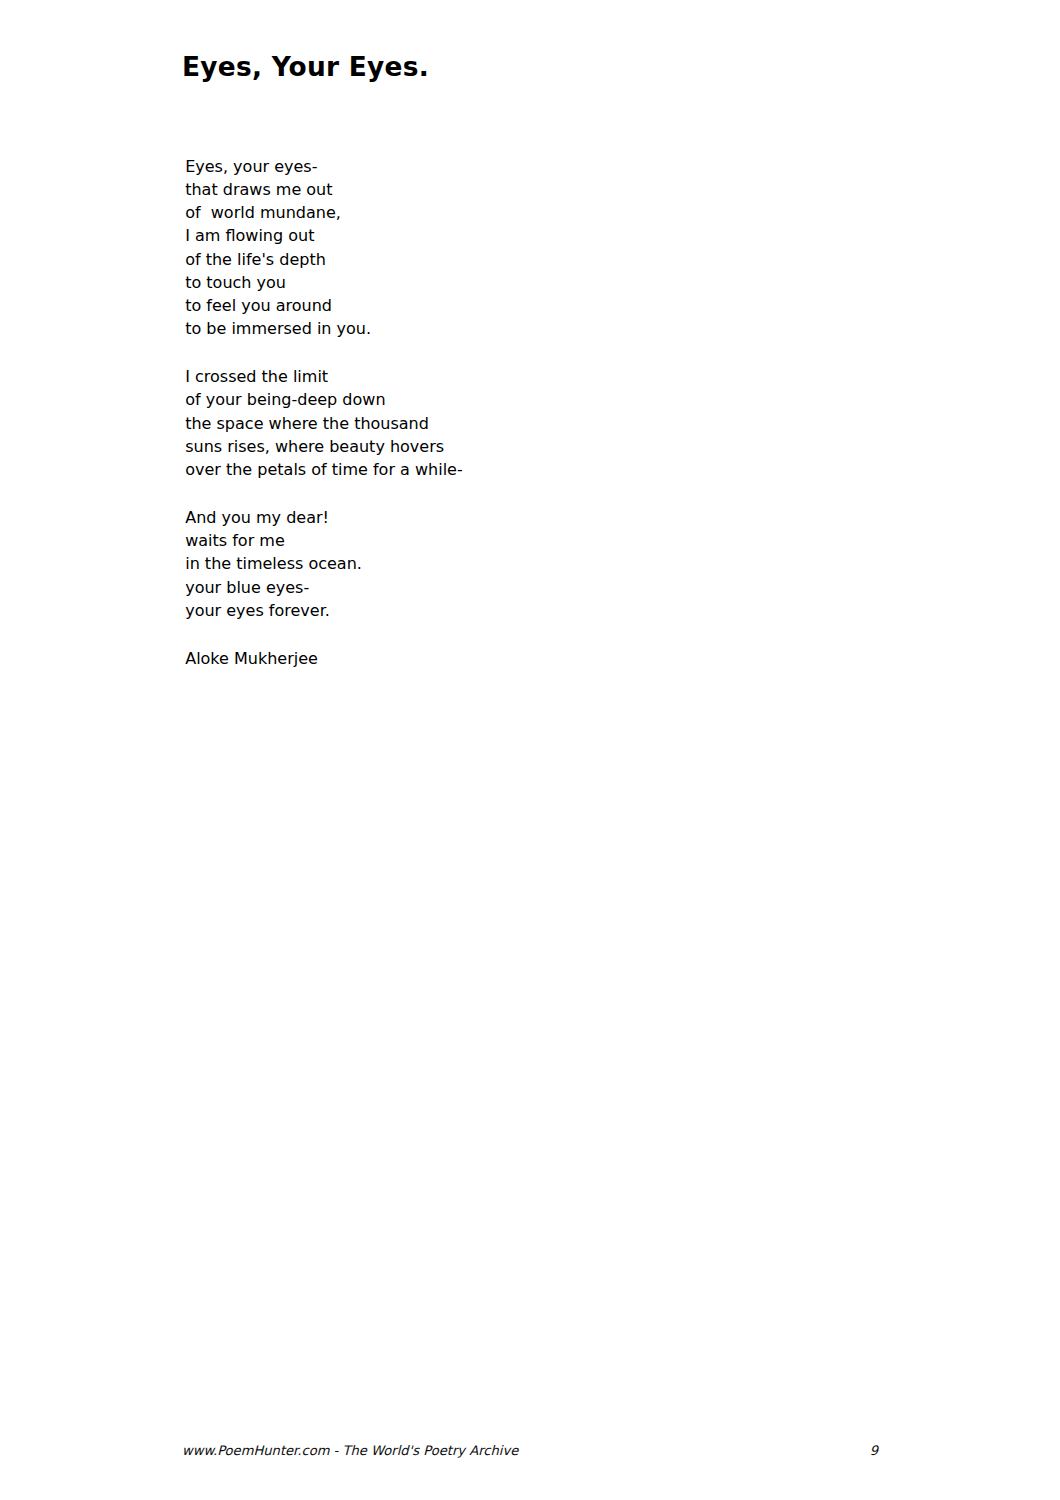Eyes, Your Eyes.
Eyes, your eyes-
that draws me out
of world mundane,
I am flowing out
of the life's depth
to touch you
to feel you around
to be immersed in you.
I crossed the limit
of your being-deep down
the space where the thousand
suns rises, where beauty hovers
over the petals of time for a while-
And you my dear!
waits for me
in the timeless ocean.
your blue eyes-
your eyes forever.
Aloke Mukherjee
www.PoemHunter.com - The World's Poetry Archive 9